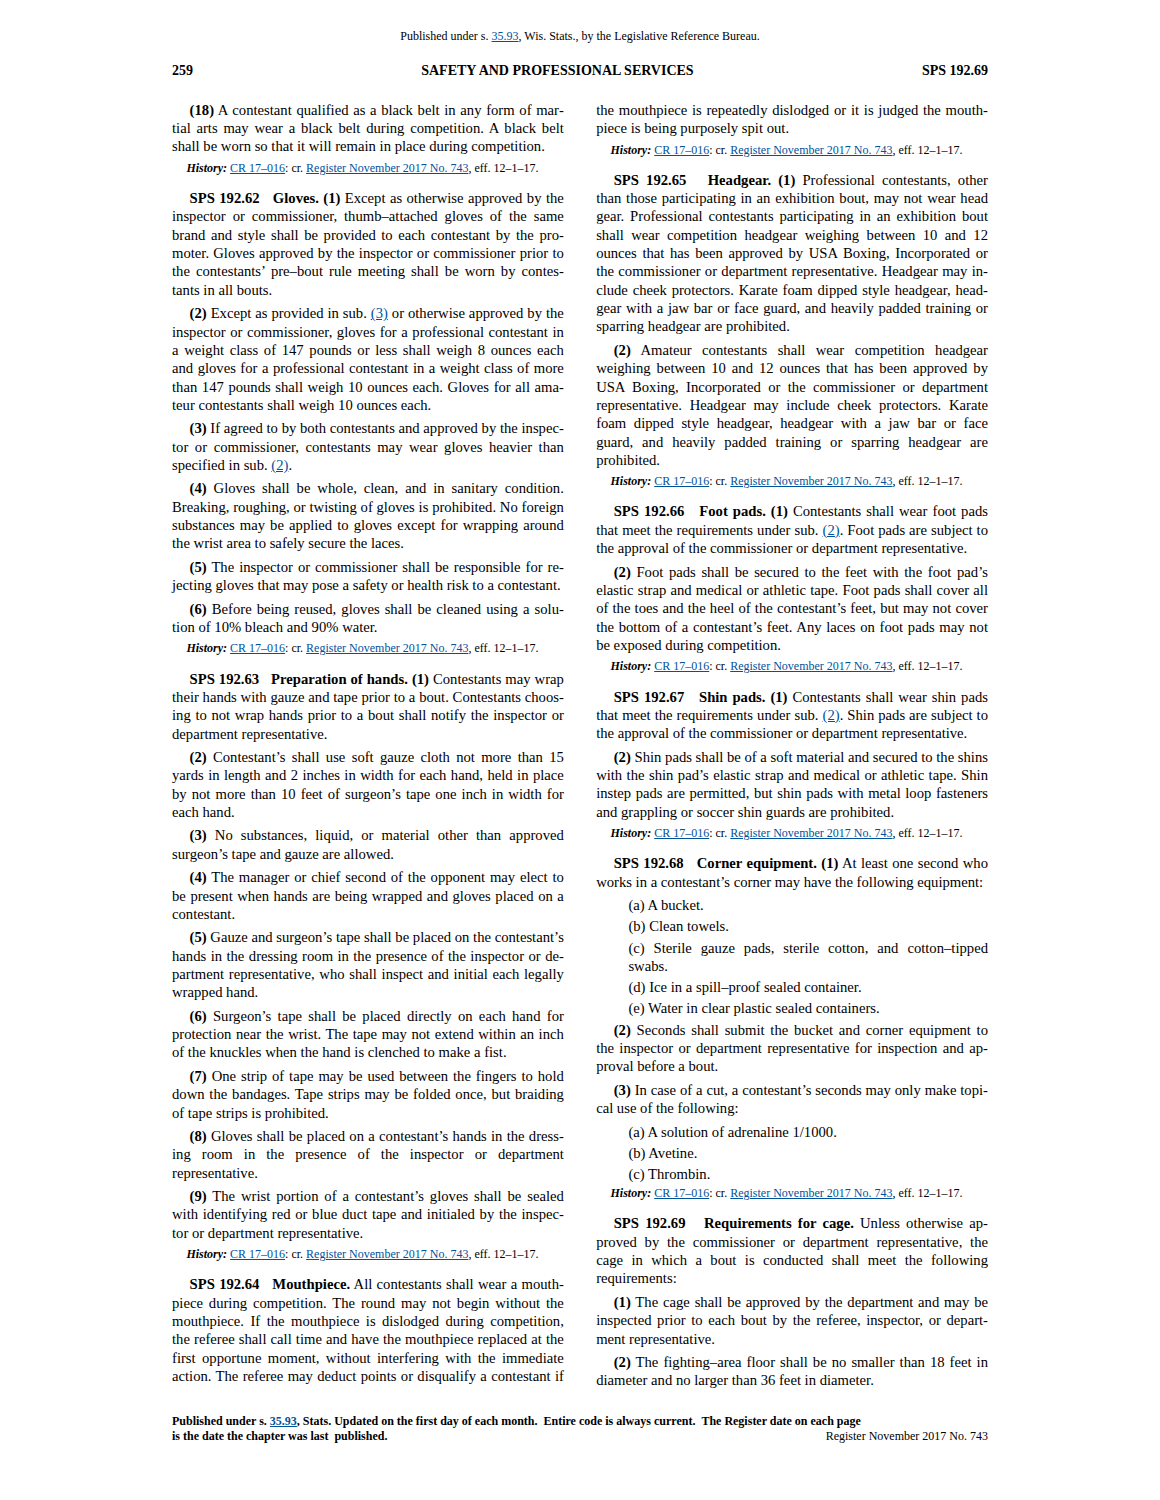Published under s. 35.93, Wis. Stats., by the Legislative Reference Bureau.
259 SAFETY AND PROFESSIONAL SERVICES SPS 192.69
(18) A contestant qualified as a black belt in any form of martial arts may wear a black belt during competition. A black belt shall be worn so that it will remain in place during competition.
History: CR 17–016: cr. Register November 2017 No. 743, eff. 12–1–17.
SPS 192.62 Gloves. (1) Except as otherwise approved by the inspector or commissioner, thumb–attached gloves of the same brand and style shall be provided to each contestant by the promoter. Gloves approved by the inspector or commissioner prior to the contestants’ pre–bout rule meeting shall be worn by contestants in all bouts.
(2) Except as provided in sub. (3) or otherwise approved by the inspector or commissioner, gloves for a professional contestant in a weight class of 147 pounds or less shall weigh 8 ounces each and gloves for a professional contestant in a weight class of more than 147 pounds shall weigh 10 ounces each. Gloves for all amateur contestants shall weigh 10 ounces each.
(3) If agreed to by both contestants and approved by the inspector or commissioner, contestants may wear gloves heavier than specified in sub. (2).
(4) Gloves shall be whole, clean, and in sanitary condition. Breaking, roughing, or twisting of gloves is prohibited. No foreign substances may be applied to gloves except for wrapping around the wrist area to safely secure the laces.
(5) The inspector or commissioner shall be responsible for rejecting gloves that may pose a safety or health risk to a contestant.
(6) Before being reused, gloves shall be cleaned using a solution of 10% bleach and 90% water.
History: CR 17–016: cr. Register November 2017 No. 743, eff. 12–1–17.
SPS 192.63 Preparation of hands. (1) Contestants may wrap their hands with gauze and tape prior to a bout. Contestants choosing to not wrap hands prior to a bout shall notify the inspector or department representative.
(2) Contestant’s shall use soft gauze cloth not more than 15 yards in length and 2 inches in width for each hand, held in place by not more than 10 feet of surgeon’s tape one inch in width for each hand.
(3) No substances, liquid, or material other than approved surgeon’s tape and gauze are allowed.
(4) The manager or chief second of the opponent may elect to be present when hands are being wrapped and gloves placed on a contestant.
(5) Gauze and surgeon’s tape shall be placed on the contestant’s hands in the dressing room in the presence of the inspector or department representative, who shall inspect and initial each legally wrapped hand.
(6) Surgeon’s tape shall be placed directly on each hand for protection near the wrist. The tape may not extend within an inch of the knuckles when the hand is clenched to make a fist.
(7) One strip of tape may be used between the fingers to hold down the bandages. Tape strips may be folded once, but braiding of tape strips is prohibited.
(8) Gloves shall be placed on a contestant’s hands in the dressing room in the presence of the inspector or department representative.
(9) The wrist portion of a contestant’s gloves shall be sealed with identifying red or blue duct tape and initialed by the inspector or department representative.
History: CR 17–016: cr. Register November 2017 No. 743, eff. 12–1–17.
SPS 192.64 Mouthpiece. All contestants shall wear a mouthpiece during competition. The round may not begin without the mouthpiece. If the mouthpiece is dislodged during competition, the referee shall call time and have the mouthpiece replaced at the first opportune moment, without interfering with the immediate action. The referee may deduct points or disqualify a contestant if the mouthpiece is repeatedly dislodged or it is judged the mouthpiece is being purposely spit out.
History: CR 17–016: cr. Register November 2017 No. 743, eff. 12–1–17.
SPS 192.65 Headgear. (1) Professional contestants, other than those participating in an exhibition bout, may not wear head gear. Professional contestants participating in an exhibition bout shall wear competition headgear weighing between 10 and 12 ounces that has been approved by USA Boxing, Incorporated or the commissioner or department representative. Headgear may include cheek protectors. Karate foam dipped style headgear, headgear with a jaw bar or face guard, and heavily padded training or sparring headgear are prohibited.
(2) Amateur contestants shall wear competition headgear weighing between 10 and 12 ounces that has been approved by USA Boxing, Incorporated or the commissioner or department representative. Headgear may include cheek protectors. Karate foam dipped style headgear, headgear with a jaw bar or face guard, and heavily padded training or sparring headgear are prohibited.
History: CR 17–016: cr. Register November 2017 No. 743, eff. 12–1–17.
SPS 192.66 Foot pads. (1) Contestants shall wear foot pads that meet the requirements under sub. (2). Foot pads are subject to the approval of the commissioner or department representative.
(2) Foot pads shall be secured to the feet with the foot pad’s elastic strap and medical or athletic tape. Foot pads shall cover all of the toes and the heel of the contestant’s feet, but may not cover the bottom of a contestant’s feet. Any laces on foot pads may not be exposed during competition.
History: CR 17–016: cr. Register November 2017 No. 743, eff. 12–1–17.
SPS 192.67 Shin pads. (1) Contestants shall wear shin pads that meet the requirements under sub. (2). Shin pads are subject to the approval of the commissioner or department representative.
(2) Shin pads shall be of a soft material and secured to the shins with the shin pad’s elastic strap and medical or athletic tape. Shin instep pads are permitted, but shin pads with metal loop fasteners and grappling or soccer shin guards are prohibited.
History: CR 17–016: cr. Register November 2017 No. 743, eff. 12–1–17.
SPS 192.68 Corner equipment. (1) At least one second who works in a contestant’s corner may have the following equipment:
(a) A bucket.
(b) Clean towels.
(c) Sterile gauze pads, sterile cotton, and cotton–tipped swabs.
(d) Ice in a spill–proof sealed container.
(e) Water in clear plastic sealed containers.
(2) Seconds shall submit the bucket and corner equipment to the inspector or department representative for inspection and approval before a bout.
(3) In case of a cut, a contestant’s seconds may only make topical use of the following:
(a) A solution of adrenaline 1/1000.
(b) Avetine.
(c) Thrombin.
History: CR 17–016: cr. Register November 2017 No. 743, eff. 12–1–17.
SPS 192.69 Requirements for cage. Unless otherwise approved by the commissioner or department representative, the cage in which a bout is conducted shall meet the following requirements:
(1) The cage shall be approved by the department and may be inspected prior to each bout by the referee, inspector, or department representative.
(2) The fighting–area floor shall be no smaller than 18 feet in diameter and no larger than 36 feet in diameter.
Published under s. 35.93, Stats. Updated on the first day of each month. Entire code is always current. The Register date on each page
is the date the chapter was last published. Register November 2017 No. 743